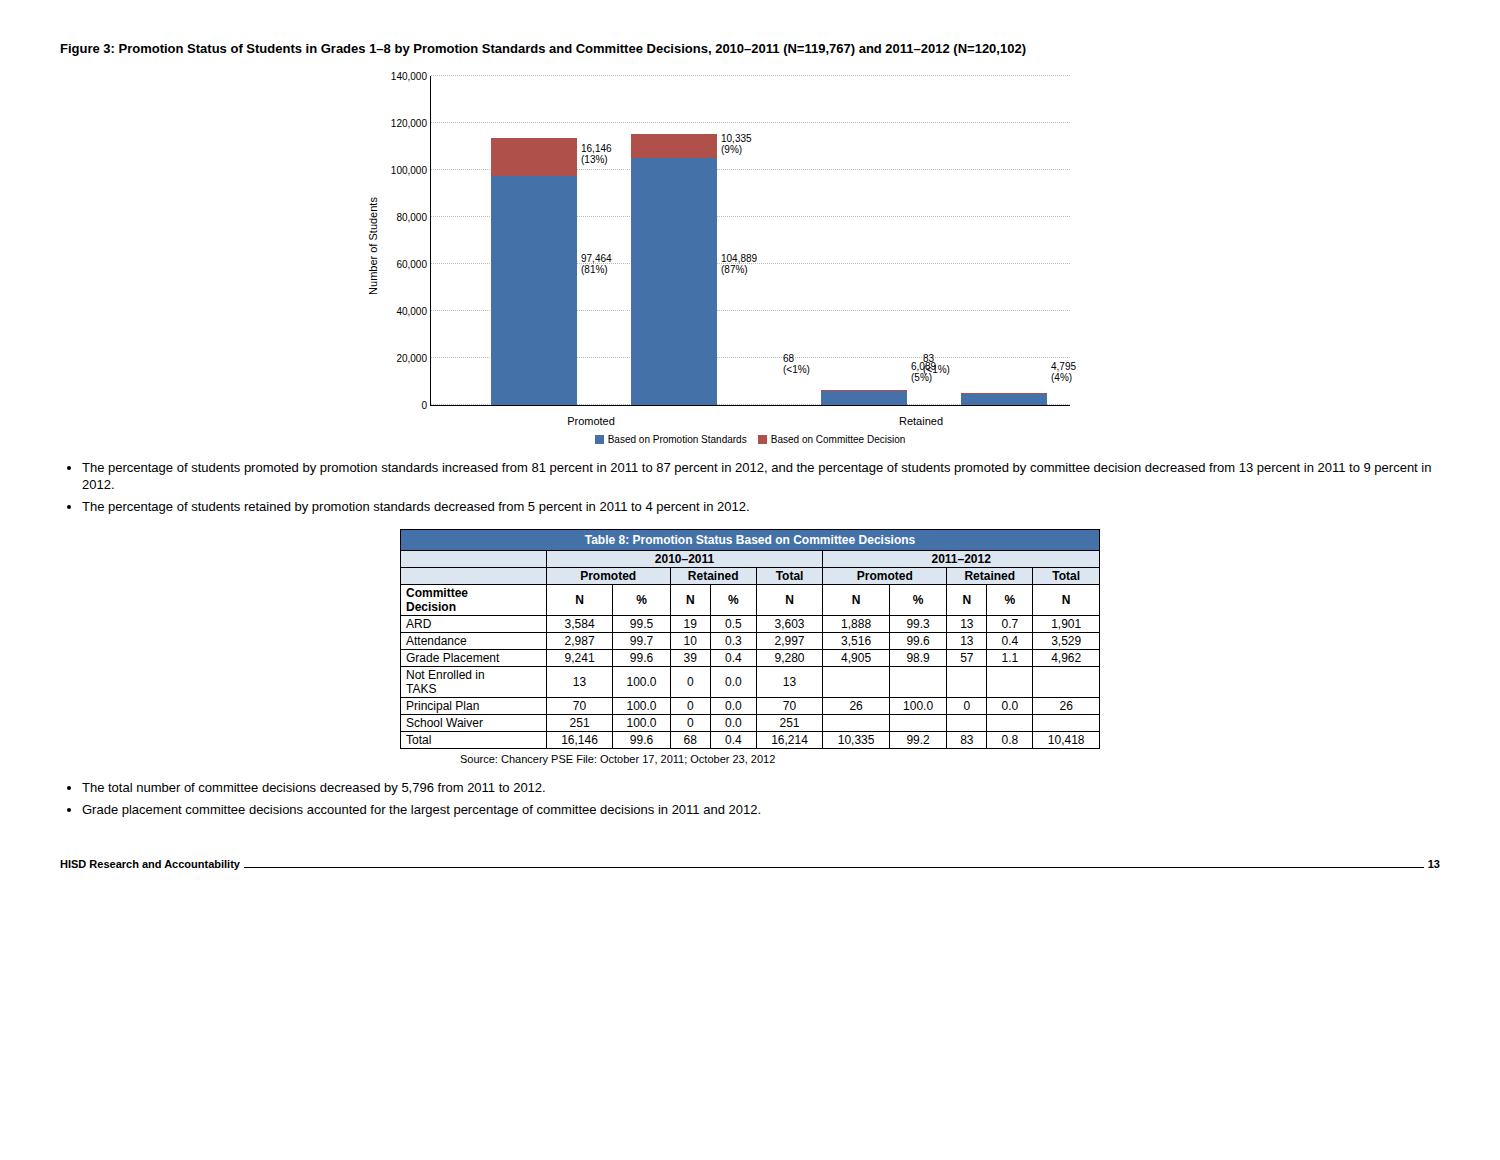Figure 3: Promotion Status of Students in Grades 1–8 by Promotion Standards and Committee Decisions, 2010–2011 (N=119,767) and 2011–2012 (N=120,102)
Number of Students
0
20,000
40,000
60,000
80,000
100,000
120,000
140,000
16,146
(13%)
97,464
(81%)
10,335
(9%)
104,889
(87%)
68
(<1%)
6,089
(5%)
83
(<1%)
4,795
(4%)
Promoted
Retained
Based on Promotion Standards Based on Committee Decision
The percentage of students promoted by promotion standards increased from 81 percent in 2011 to 87 percent in 2012, and the percentage of students promoted by committee decision decreased from 13 percent in 2011 to 9 percent in 2012.
The percentage of students retained by promotion standards decreased from 5 percent in 2011 to 4 percent in 2012.
Table 8: Promotion Status Based on Committee Decisions
| | 2010–2011 | 2011–2012 |
| --- | --- | --- |
| | Promoted | Retained | Total | Promoted | Retained | Total |
| Committee Decision | N | % | N | % | N | N | % | N | % | N |
| ARD | 3,584 | 99.5 | 19 | 0.5 | 3,603 | 1,888 | 99.3 | 13 | 0.7 | 1,901 |
| Attendance | 2,987 | 99.7 | 10 | 0.3 | 2,997 | 3,516 | 99.6 | 13 | 0.4 | 3,529 |
| Grade Placement | 9,241 | 99.6 | 39 | 0.4 | 9,280 | 4,905 | 98.9 | 57 | 1.1 | 4,962 |
| Not Enrolled in TAKS | 13 | 100.0 | 0 | 0.0 | 13 | | | | | |
| Principal Plan | 70 | 100.0 | 0 | 0.0 | 70 | 26 | 100.0 | 0 | 0.0 | 26 |
| School Waiver | 251 | 100.0 | 0 | 0.0 | 251 | | | | | |
| Total | 16,146 | 99.6 | 68 | 0.4 | 16,214 | 10,335 | 99.2 | 83 | 0.8 | 10,418 |
Source: Chancery PSE File: October 17, 2011; October 23, 2012
The total number of committee decisions decreased by 5,796 from 2011 to 2012.
Grade placement committee decisions accounted for the largest percentage of committee decisions in 2011 and 2012.
HISD Research and Accountability 13